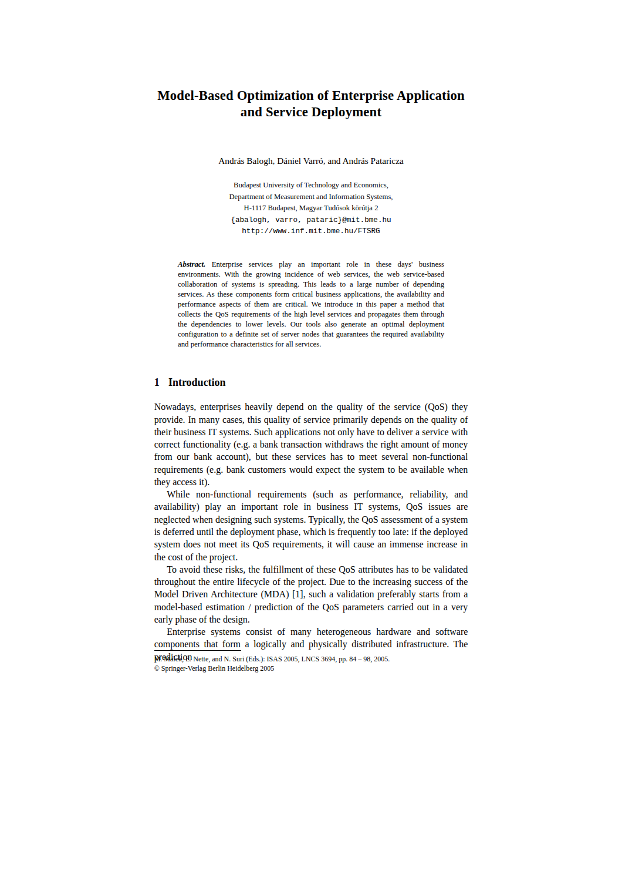Model-Based Optimization of Enterprise Application
and Service Deployment
András Balogh, Dániel Varró, and András Pataricza
Budapest University of Technology and Economics,
Department of Measurement and Information Systems,
H-1117 Budapest, Magyar Tudósok körútja 2
{abalogh, varro, pataric}@mit.bme.hu
http://www.inf.mit.bme.hu/FTSRG
Abstract. Enterprise services play an important role in these days' business environments. With the growing incidence of web services, the web service-based collaboration of systems is spreading. This leads to a large number of depending services. As these components form critical business applications, the availability and performance aspects of them are critical. We introduce in this paper a method that collects the QoS requirements of the high level services and propagates them through the dependencies to lower levels. Our tools also generate an optimal deployment configuration to a definite set of server nodes that guarantees the required availability and performance characteristics for all services.
1 Introduction
Nowadays, enterprises heavily depend on the quality of the service (QoS) they provide. In many cases, this quality of service primarily depends on the quality of their business IT systems. Such applications not only have to deliver a service with correct functionality (e.g. a bank transaction withdraws the right amount of money from our bank account), but these services has to meet several non-functional requirements (e.g. bank customers would expect the system to be available when they access it).
While non-functional requirements (such as performance, reliability, and availability) play an important role in business IT systems, QoS issues are neglected when designing such systems. Typically, the QoS assessment of a system is deferred until the deployment phase, which is frequently too late: if the deployed system does not meet its QoS requirements, it will cause an immense increase in the cost of the project.
To avoid these risks, the fulfillment of these QoS attributes has to be validated throughout the entire lifecycle of the project. Due to the increasing success of the Model Driven Architecture (MDA) [1], such a validation preferably starts from a model-based estimation / prediction of the QoS parameters carried out in a very early phase of the design.
Enterprise systems consist of many heterogeneous hardware and software components that form a logically and physically distributed infrastructure. The prediction
M. Malek, E. Nette, and N. Suri (Eds.): ISAS 2005, LNCS 3694, pp. 84 – 98, 2005.
© Springer-Verlag Berlin Heidelberg 2005